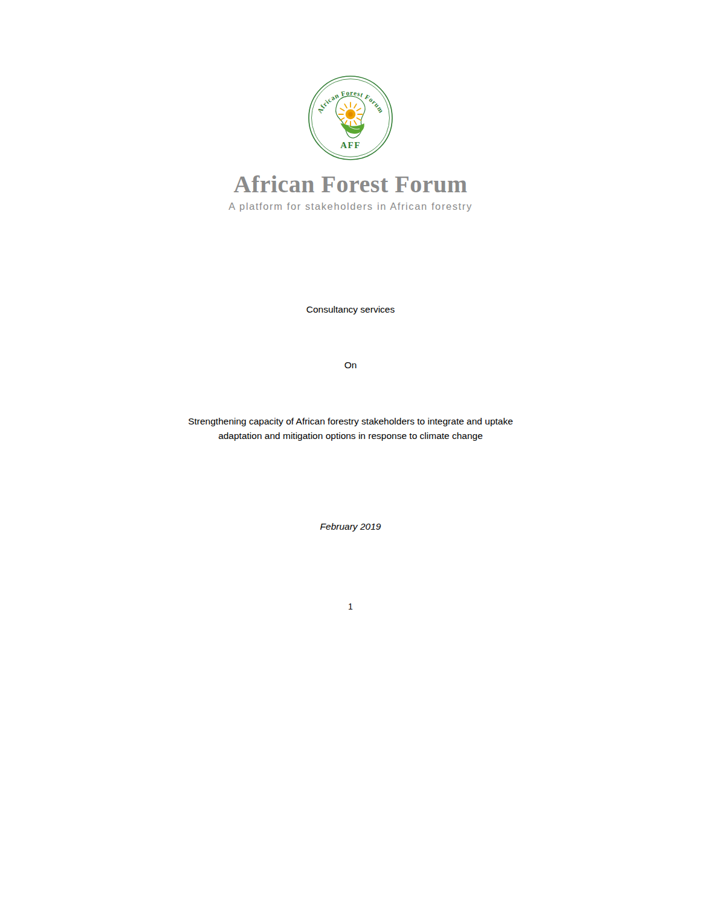African Forest Forum AFF
African Forest Forum
A platform for stakeholders in African forestry
Consultancy services
On
Strengthening capacity of African forestry stakeholders to integrate and uptake adaptation and mitigation options in response to climate change
February 2019
1